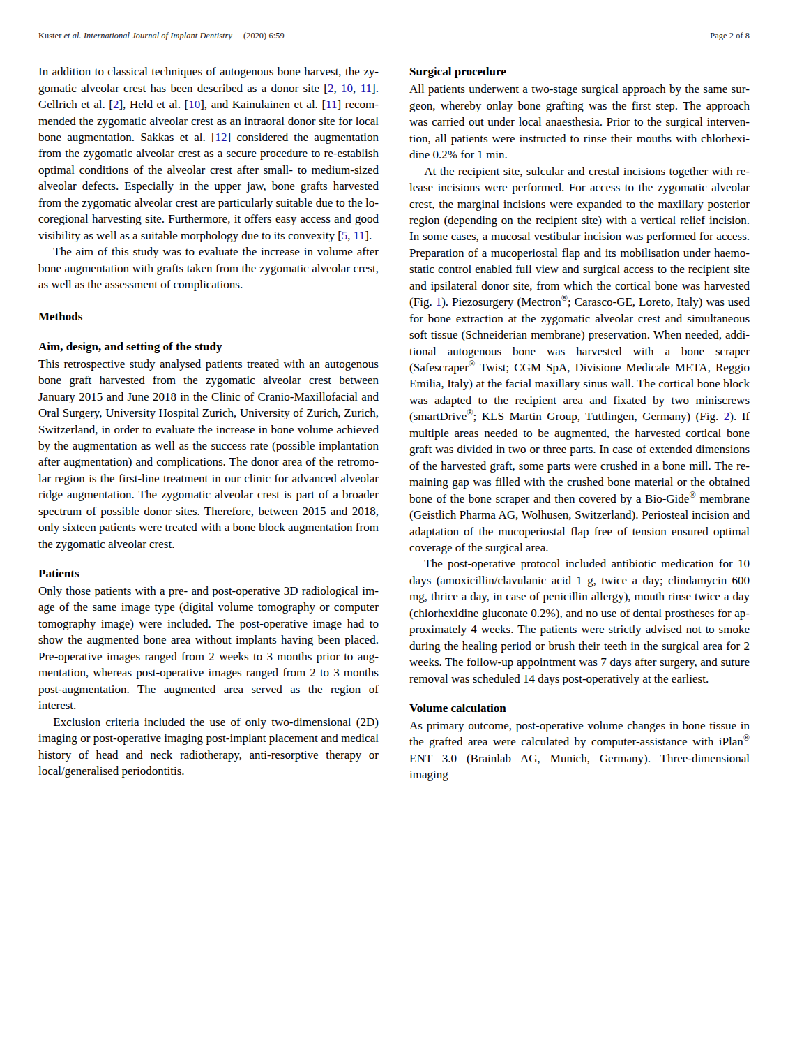Kuster et al. International Journal of Implant Dentistry (2020) 6:59 Page 2 of 8
In addition to classical techniques of autogenous bone harvest, the zygomatic alveolar crest has been described as a donor site [2, 10, 11]. Gellrich et al. [2], Held et al. [10], and Kainulainen et al. [11] recommended the zygomatic alveolar crest as an intraoral donor site for local bone augmentation. Sakkas et al. [12] considered the augmentation from the zygomatic alveolar crest as a secure procedure to re-establish optimal conditions of the alveolar crest after small- to medium-sized alveolar defects. Especially in the upper jaw, bone grafts harvested from the zygomatic alveolar crest are particularly suitable due to the locoregional harvesting site. Furthermore, it offers easy access and good visibility as well as a suitable morphology due to its convexity [5, 11].
The aim of this study was to evaluate the increase in volume after bone augmentation with grafts taken from the zygomatic alveolar crest, as well as the assessment of complications.
Methods
Aim, design, and setting of the study
This retrospective study analysed patients treated with an autogenous bone graft harvested from the zygomatic alveolar crest between January 2015 and June 2018 in the Clinic of Cranio-Maxillofacial and Oral Surgery, University Hospital Zurich, University of Zurich, Zurich, Switzerland, in order to evaluate the increase in bone volume achieved by the augmentation as well as the success rate (possible implantation after augmentation) and complications. The donor area of the retromolar region is the first-line treatment in our clinic for advanced alveolar ridge augmentation. The zygomatic alveolar crest is part of a broader spectrum of possible donor sites. Therefore, between 2015 and 2018, only sixteen patients were treated with a bone block augmentation from the zygomatic alveolar crest.
Patients
Only those patients with a pre- and post-operative 3D radiological image of the same image type (digital volume tomography or computer tomography image) were included. The post-operative image had to show the augmented bone area without implants having been placed. Pre-operative images ranged from 2 weeks to 3 months prior to augmentation, whereas post-operative images ranged from 2 to 3 months post-augmentation. The augmented area served as the region of interest.
Exclusion criteria included the use of only two-dimensional (2D) imaging or post-operative imaging post-implant placement and medical history of head and neck radiotherapy, anti-resorptive therapy or local/generalised periodontitis.
Surgical procedure
All patients underwent a two-stage surgical approach by the same surgeon, whereby onlay bone grafting was the first step. The approach was carried out under local anaesthesia. Prior to the surgical intervention, all patients were instructed to rinse their mouths with chlorhexidine 0.2% for 1 min.
At the recipient site, sulcular and crestal incisions together with release incisions were performed. For access to the zygomatic alveolar crest, the marginal incisions were expanded to the maxillary posterior region (depending on the recipient site) with a vertical relief incision. In some cases, a mucosal vestibular incision was performed for access. Preparation of a mucoperiostal flap and its mobilisation under haemostatic control enabled full view and surgical access to the recipient site and ipsilateral donor site, from which the cortical bone was harvested (Fig. 1). Piezosurgery (Mectron®; Carasco-GE, Loreto, Italy) was used for bone extraction at the zygomatic alveolar crest and simultaneous soft tissue (Schneiderian membrane) preservation. When needed, additional autogenous bone was harvested with a bone scraper (Safescraper® Twist; CGM SpA, Divisione Medicale META, Reggio Emilia, Italy) at the facial maxillary sinus wall. The cortical bone block was adapted to the recipient area and fixated by two miniscrews (smartDrive®; KLS Martin Group, Tuttlingen, Germany) (Fig. 2). If multiple areas needed to be augmented, the harvested cortical bone graft was divided in two or three parts. In case of extended dimensions of the harvested graft, some parts were crushed in a bone mill. The remaining gap was filled with the crushed bone material or the obtained bone of the bone scraper and then covered by a Bio-Gide® membrane (Geistlich Pharma AG, Wolhusen, Switzerland). Periosteal incision and adaptation of the mucoperiostal flap free of tension ensured optimal coverage of the surgical area.
The post-operative protocol included antibiotic medication for 10 days (amoxicillin/clavulanic acid 1 g, twice a day; clindamycin 600 mg, thrice a day, in case of penicillin allergy), mouth rinse twice a day (chlorhexidine gluconate 0.2%), and no use of dental prostheses for approximately 4 weeks. The patients were strictly advised not to smoke during the healing period or brush their teeth in the surgical area for 2 weeks. The follow-up appointment was 7 days after surgery, and suture removal was scheduled 14 days post-operatively at the earliest.
Volume calculation
As primary outcome, post-operative volume changes in bone tissue in the grafted area were calculated by computer-assistance with iPlan® ENT 3.0 (Brainlab AG, Munich, Germany). Three-dimensional imaging